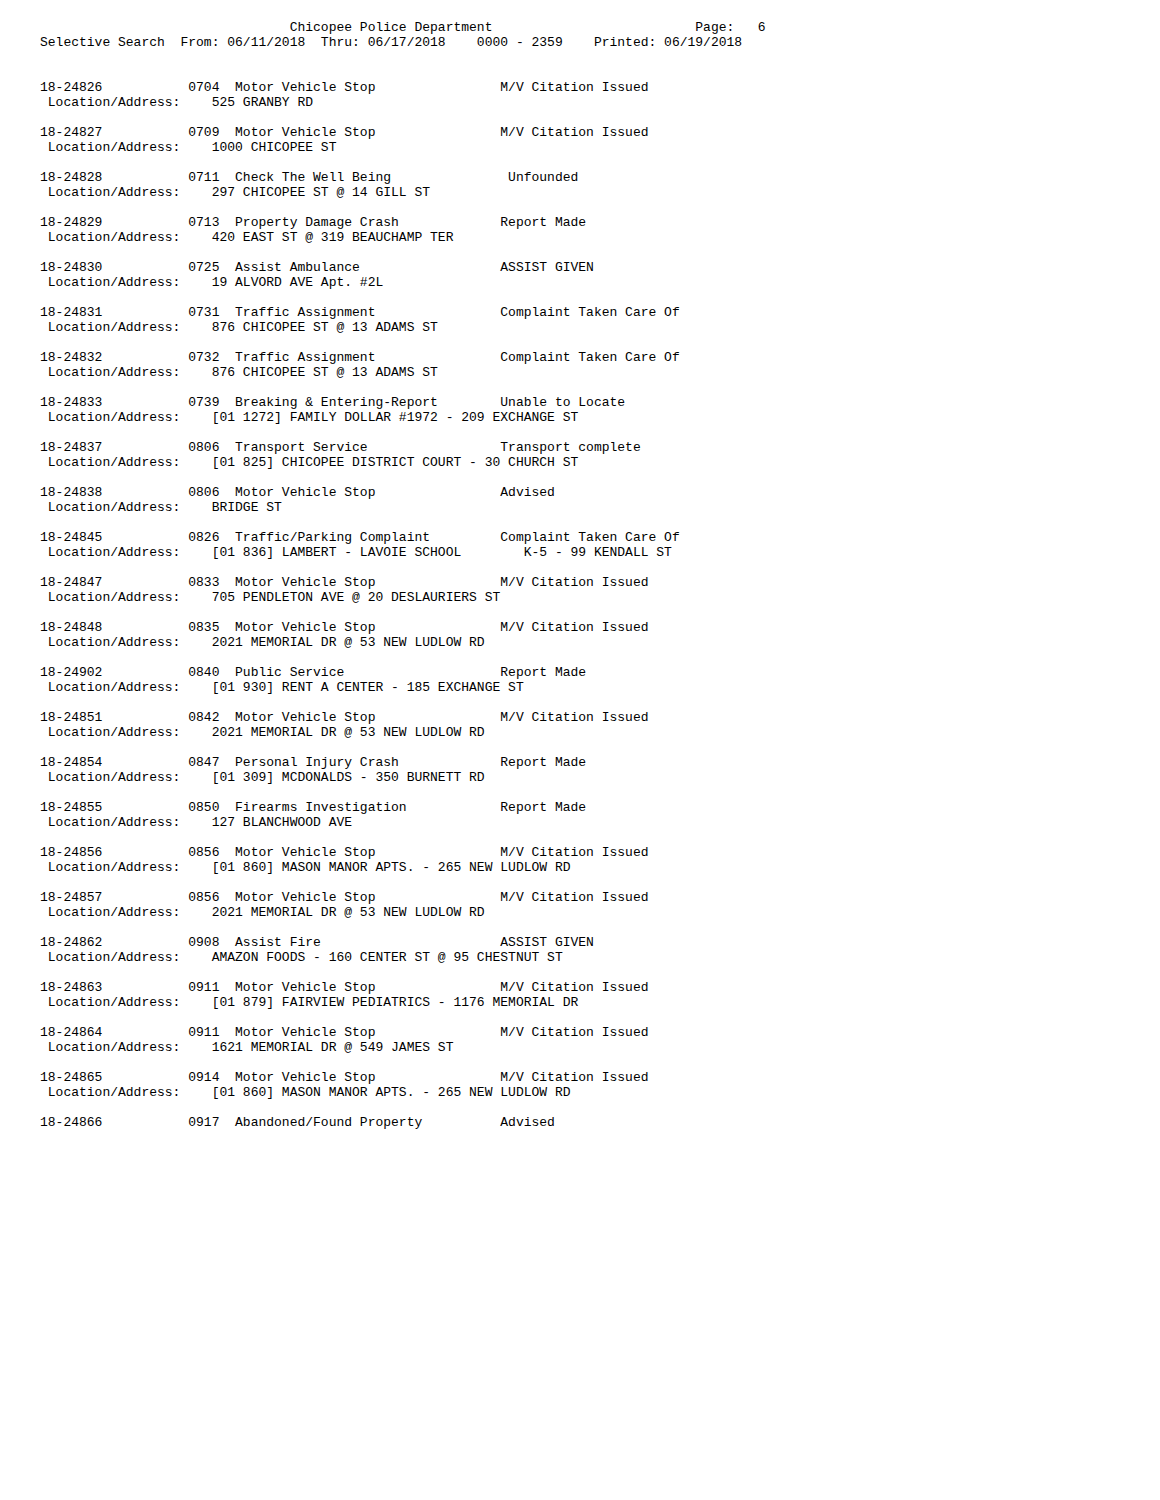Chicopee Police Department                          Page:   6
Selective Search  From: 06/11/2018  Thru: 06/17/2018    0000 - 2359    Printed: 06/19/2018


18-24826           0704  Motor Vehicle Stop                M/V Citation Issued
 Location/Address:    525 GRANBY RD

18-24827           0709  Motor Vehicle Stop                M/V Citation Issued
 Location/Address:    1000 CHICOPEE ST

18-24828           0711  Check The Well Being               Unfounded
 Location/Address:    297 CHICOPEE ST @ 14 GILL ST

18-24829           0713  Property Damage Crash             Report Made
 Location/Address:    420 EAST ST @ 319 BEAUCHAMP TER

18-24830           0725  Assist Ambulance                  ASSIST GIVEN
 Location/Address:    19 ALVORD AVE Apt. #2L

18-24831           0731  Traffic Assignment                Complaint Taken Care Of
 Location/Address:    876 CHICOPEE ST @ 13 ADAMS ST

18-24832           0732  Traffic Assignment                Complaint Taken Care Of
 Location/Address:    876 CHICOPEE ST @ 13 ADAMS ST

18-24833           0739  Breaking & Entering-Report        Unable to Locate
 Location/Address:    [01 1272] FAMILY DOLLAR #1972 - 209 EXCHANGE ST

18-24837           0806  Transport Service                 Transport complete
 Location/Address:    [01 825] CHICOPEE DISTRICT COURT - 30 CHURCH ST

18-24838           0806  Motor Vehicle Stop                Advised
 Location/Address:    BRIDGE ST

18-24845           0826  Traffic/Parking Complaint         Complaint Taken Care Of
 Location/Address:    [01 836] LAMBERT - LAVOIE SCHOOL        K-5 - 99 KENDALL ST

18-24847           0833  Motor Vehicle Stop                M/V Citation Issued
 Location/Address:    705 PENDLETON AVE @ 20 DESLAURIERS ST

18-24848           0835  Motor Vehicle Stop                M/V Citation Issued
 Location/Address:    2021 MEMORIAL DR @ 53 NEW LUDLOW RD

18-24902           0840  Public Service                    Report Made
 Location/Address:    [01 930] RENT A CENTER - 185 EXCHANGE ST

18-24851           0842  Motor Vehicle Stop                M/V Citation Issued
 Location/Address:    2021 MEMORIAL DR @ 53 NEW LUDLOW RD

18-24854           0847  Personal Injury Crash             Report Made
 Location/Address:    [01 309] MCDONALDS - 350 BURNETT RD

18-24855           0850  Firearms Investigation            Report Made
 Location/Address:    127 BLANCHWOOD AVE

18-24856           0856  Motor Vehicle Stop                M/V Citation Issued
 Location/Address:    [01 860] MASON MANOR APTS. - 265 NEW LUDLOW RD

18-24857           0856  Motor Vehicle Stop                M/V Citation Issued
 Location/Address:    2021 MEMORIAL DR @ 53 NEW LUDLOW RD

18-24862           0908  Assist Fire                       ASSIST GIVEN
 Location/Address:    AMAZON FOODS - 160 CENTER ST @ 95 CHESTNUT ST

18-24863           0911  Motor Vehicle Stop                M/V Citation Issued
 Location/Address:    [01 879] FAIRVIEW PEDIATRICS - 1176 MEMORIAL DR

18-24864           0911  Motor Vehicle Stop                M/V Citation Issued
 Location/Address:    1621 MEMORIAL DR @ 549 JAMES ST

18-24865           0914  Motor Vehicle Stop                M/V Citation Issued
 Location/Address:    [01 860] MASON MANOR APTS. - 265 NEW LUDLOW RD

18-24866           0917  Abandoned/Found Property          Advised